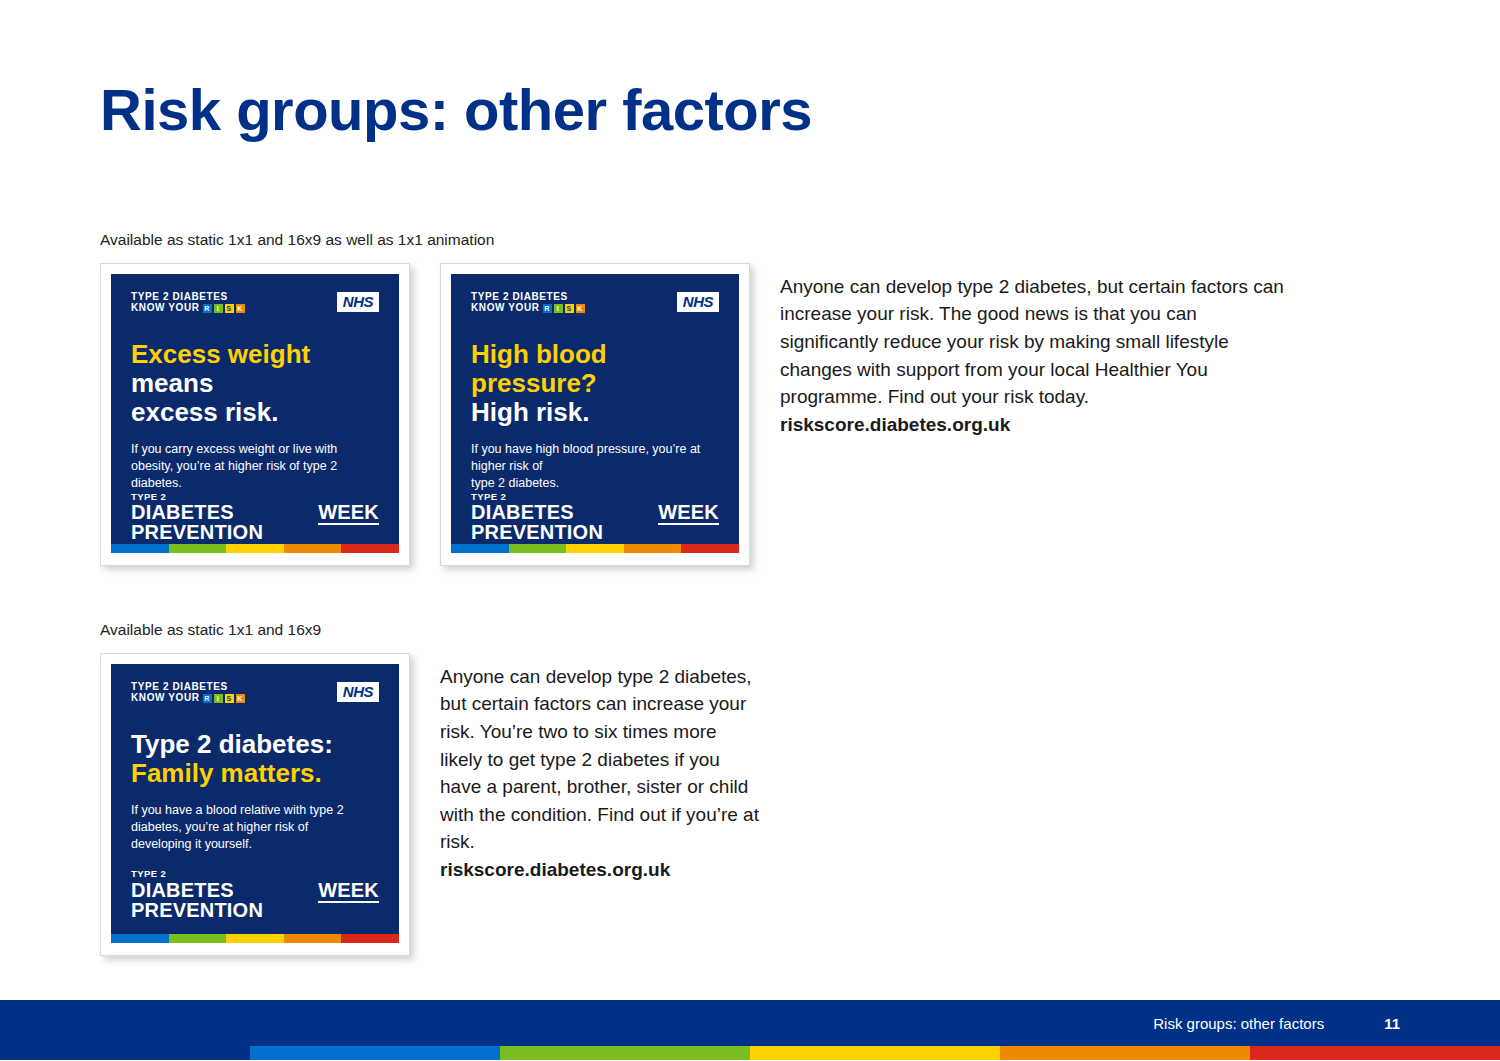Risk groups: other factors
Available as static 1x1 and 16x9 as well as 1x1 animation
Type 2 Diabetes
Know your RISK
NHS
Excess weight
means
excess risk.
If you carry excess weight or live with obesity, you’re at higher risk of type 2 diabetes.
Type 2 DIABETES PREVENTION WEEK
Type 2 Diabetes
Know your RISK
NHS
High blood
pressure?
High risk.
If you have high blood pressure, you’re at higher risk of
type 2 diabetes.
Type 2 DIABETES PREVENTION WEEK
Anyone can develop type 2 diabetes, but certain factors can increase your risk. The good news is that you can significantly reduce your risk by making small lifestyle changes with support from your local Healthier You programme. Find out your risk today.
riskscore.diabetes.org.uk
Available as static 1x1 and 16x9
Type 2 Diabetes
Know your RISK
NHS
Type 2 diabetes:
Family matters.
If you have a blood relative with type 2 diabetes, you’re at higher risk of developing it yourself.
Type 2 DIABETES PREVENTION WEEK
Anyone can develop type 2 diabetes, but certain factors can increase your risk. You’re two to six times more likely to get type 2 diabetes if you have a parent, brother, sister or child with the condition. Find out if you’re at risk.
riskscore.diabetes.org.uk
Risk groups: other factors 11